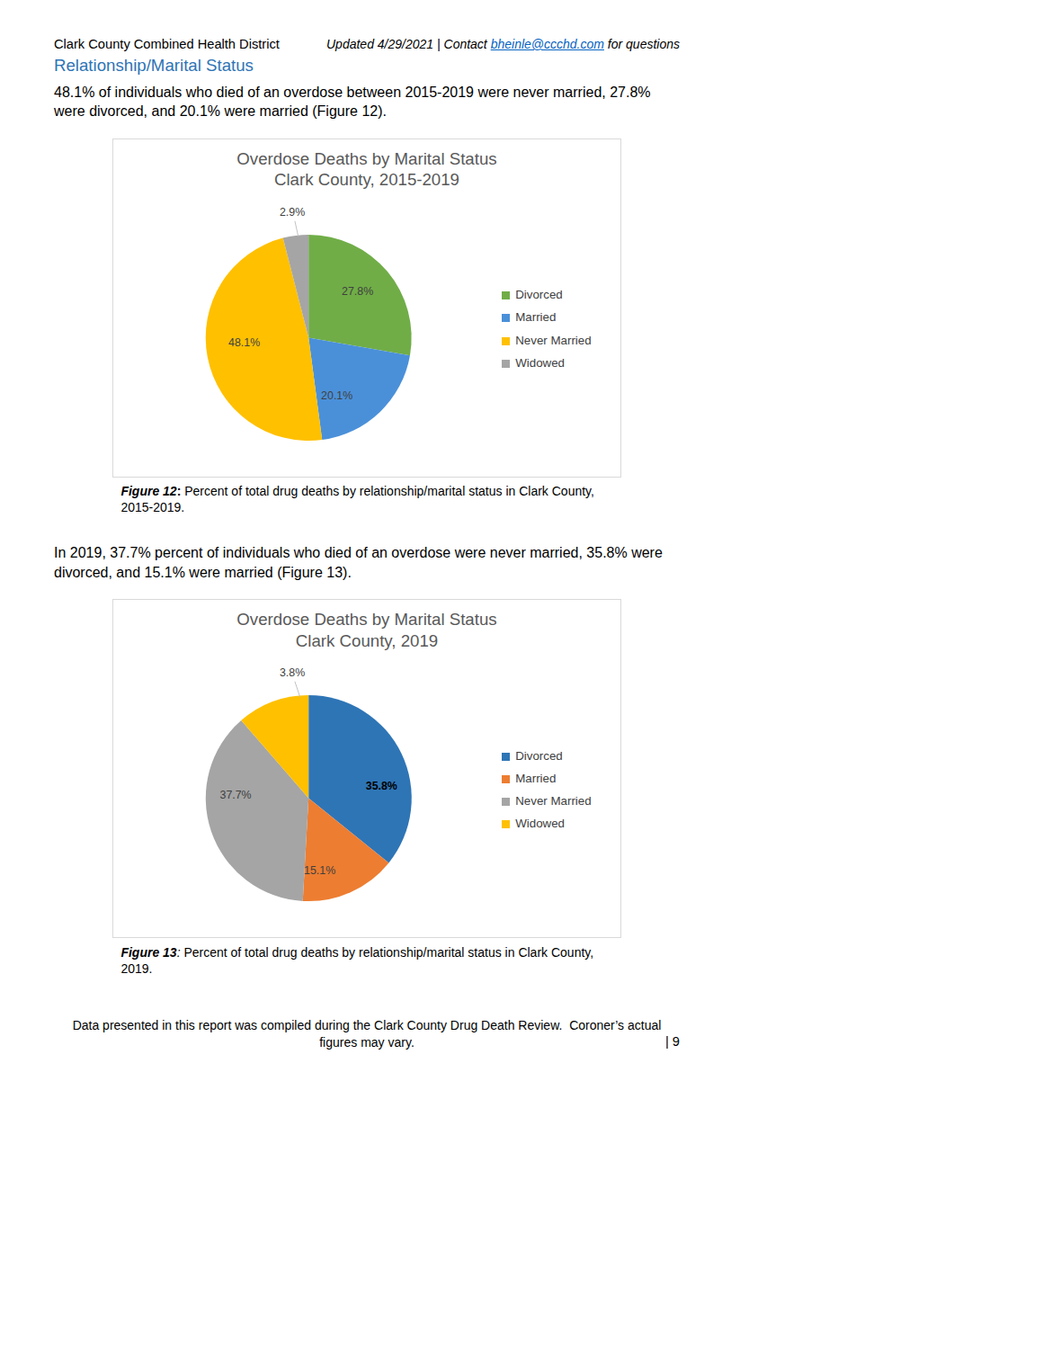Clark County Combined Health District
Updated 4/29/2021 | Contact bheinle@ccchd.com for questions
Relationship/Marital Status
48.1% of individuals who died of an overdose between 2015-2019 were never married, 27.8% were divorced, and 20.1% were married (Figure 12).
Overdose Deaths by Marital Status
Clark County, 2015-2019
27.8% 20.1% 48.1% 2.9%
Divorced
Married
Never Married
Widowed
Figure 12: Percent of total drug deaths by relationship/marital status in Clark County, 2015-2019.
In 2019, 37.7% percent of individuals who died of an overdose were never married, 35.8% were divorced, and 15.1% were married (Figure 13).
Overdose Deaths by Marital Status
Clark County, 2019
35.8% 15.1% 37.7% 3.8%
Divorced
Married
Never Married
Widowed
Figure 13: Percent of total drug deaths by relationship/marital status in Clark County, 2019.
Data presented in this report was compiled during the Clark County Drug Death Review. Coroner’s actual figures may vary. | 9